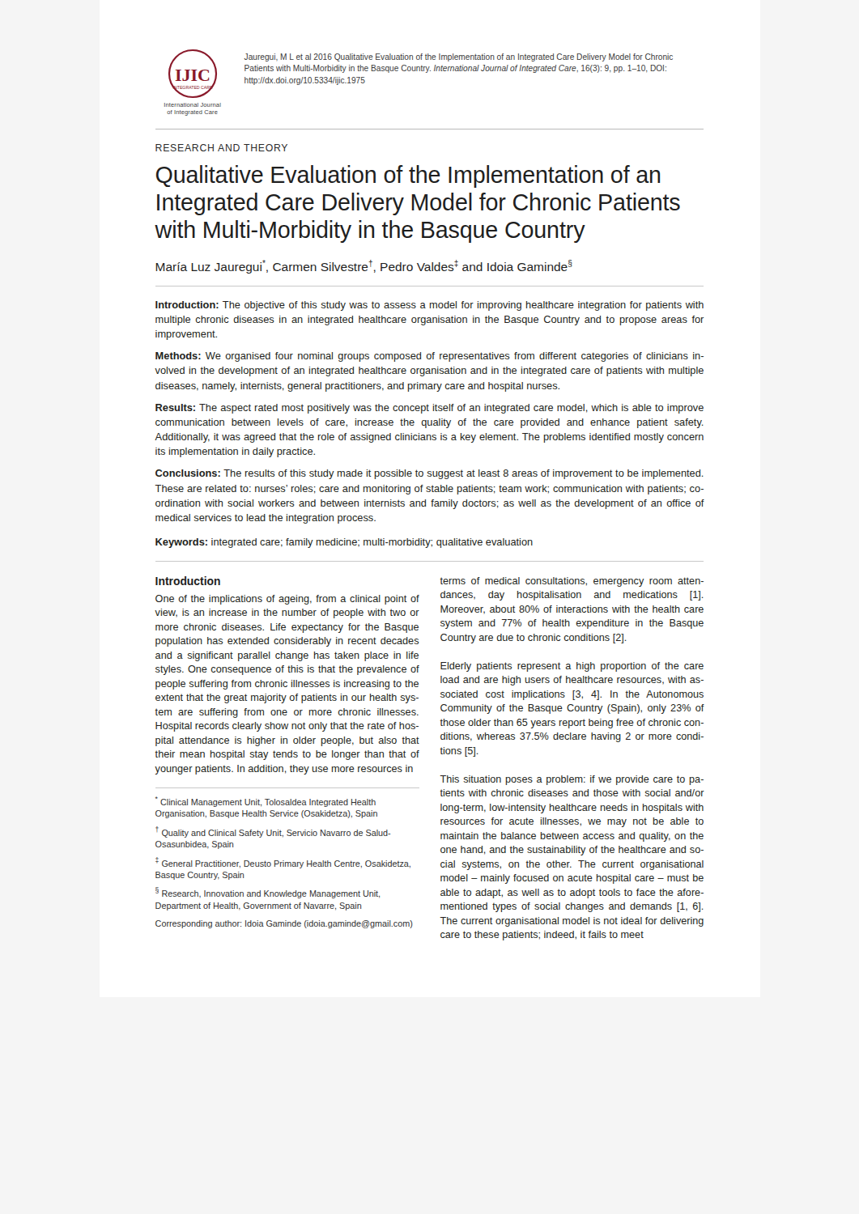IJIC INTEGRATED CARE
International Journal
of Integrated Care
Jauregui, M L et al 2016 Qualitative Evaluation of the Implementation of an Integrated Care Delivery Model for Chronic Patients with Multi-Morbidity in the Basque Country. International Journal of Integrated Care, 16(3): 9, pp. 1–10, DOI: http://dx.doi.org/10.5334/ijic.1975
RESEARCH AND THEORY
Qualitative Evaluation of the Implementation of an Integrated Care Delivery Model for Chronic Patients with Multi-Morbidity in the Basque Country
María Luz Jauregui*, Carmen Silvestre†, Pedro Valdes‡ and Idoia Gaminde§
Introduction: The objective of this study was to assess a model for improving healthcare integration for patients with multiple chronic diseases in an integrated healthcare organisation in the Basque Country and to propose areas for improvement.
Methods: We organised four nominal groups composed of representatives from different categories of clinicians involved in the development of an integrated healthcare organisation and in the integrated care of patients with multiple diseases, namely, internists, general practitioners, and primary care and hospital nurses.
Results: The aspect rated most positively was the concept itself of an integrated care model, which is able to improve communication between levels of care, increase the quality of the care provided and enhance patient safety. Additionally, it was agreed that the role of assigned clinicians is a key element. The problems identified mostly concern its implementation in daily practice.
Conclusions: The results of this study made it possible to suggest at least 8 areas of improvement to be implemented. These are related to: nurses’ roles; care and monitoring of stable patients; team work; communication with patients; coordination with social workers and between internists and family doctors; as well as the development of an office of medical services to lead the integration process.
Keywords: integrated care; family medicine; multi-morbidity; qualitative evaluation
Introduction
One of the implications of ageing, from a clinical point of view, is an increase in the number of people with two or more chronic diseases. Life expectancy for the Basque population has extended considerably in recent decades and a significant parallel change has taken place in life styles. One consequence of this is that the prevalence of people suffering from chronic illnesses is increasing to the extent that the great majority of patients in our health system are suffering from one or more chronic illnesses. Hospital records clearly show not only that the rate of hospital attendance is higher in older people, but also that their mean hospital stay tends to be longer than that of younger patients. In addition, they use more resources in
* Clinical Management Unit, Tolosaldea Integrated Health Organisation, Basque Health Service (Osakidetza), Spain
† Quality and Clinical Safety Unit, Servicio Navarro de Salud-Osasunbidea, Spain
‡ General Practitioner, Deusto Primary Health Centre, Osakidetza, Basque Country, Spain
§ Research, Innovation and Knowledge Management Unit, Department of Health, Government of Navarre, Spain
Corresponding author: Idoia Gaminde (idoia.gaminde@gmail.com)
terms of medical consultations, emergency room attendances, day hospitalisation and medications [1]. Moreover, about 80% of interactions with the health care system and 77% of health expenditure in the Basque Country are due to chronic conditions [2].
Elderly patients represent a high proportion of the care load and are high users of healthcare resources, with associated cost implications [3, 4]. In the Autonomous Community of the Basque Country (Spain), only 23% of those older than 65 years report being free of chronic conditions, whereas 37.5% declare having 2 or more conditions [5].
This situation poses a problem: if we provide care to patients with chronic diseases and those with social and/or long-term, low-intensity healthcare needs in hospitals with resources for acute illnesses, we may not be able to maintain the balance between access and quality, on the one hand, and the sustainability of the healthcare and social systems, on the other. The current organisational model – mainly focused on acute hospital care – must be able to adapt, as well as to adopt tools to face the aforementioned types of social changes and demands [1, 6]. The current organisational model is not ideal for delivering care to these patients; indeed, it fails to meet